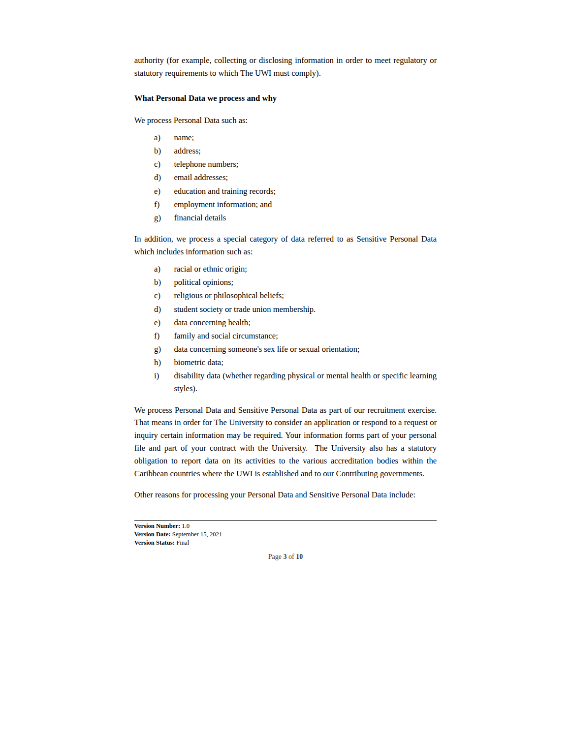authority (for example, collecting or disclosing information in order to meet regulatory or statutory requirements to which The UWI must comply).
What Personal Data we process and why
We process Personal Data such as:
name;
address;
telephone numbers;
email addresses;
education and training records;
employment information; and
financial details
In addition, we process a special category of data referred to as Sensitive Personal Data which includes information such as:
racial or ethnic origin;
political opinions;
religious or philosophical beliefs;
student society or trade union membership.
data concerning health;
family and social circumstance;
data concerning someone's sex life or sexual orientation;
biometric data;
disability data (whether regarding physical or mental health or specific learning styles).
We process Personal Data and Sensitive Personal Data as part of our recruitment exercise. That means in order for The University to consider an application or respond to a request or inquiry certain information may be required. Your information forms part of your personal file and part of your contract with the University. The University also has a statutory obligation to report data on its activities to the various accreditation bodies within the Caribbean countries where the UWI is established and to our Contributing governments.
Other reasons for processing your Personal Data and Sensitive Personal Data include:
Version Number: 1.0
Version Date: September 15, 2021
Version Status: Final
Page 3 of 10